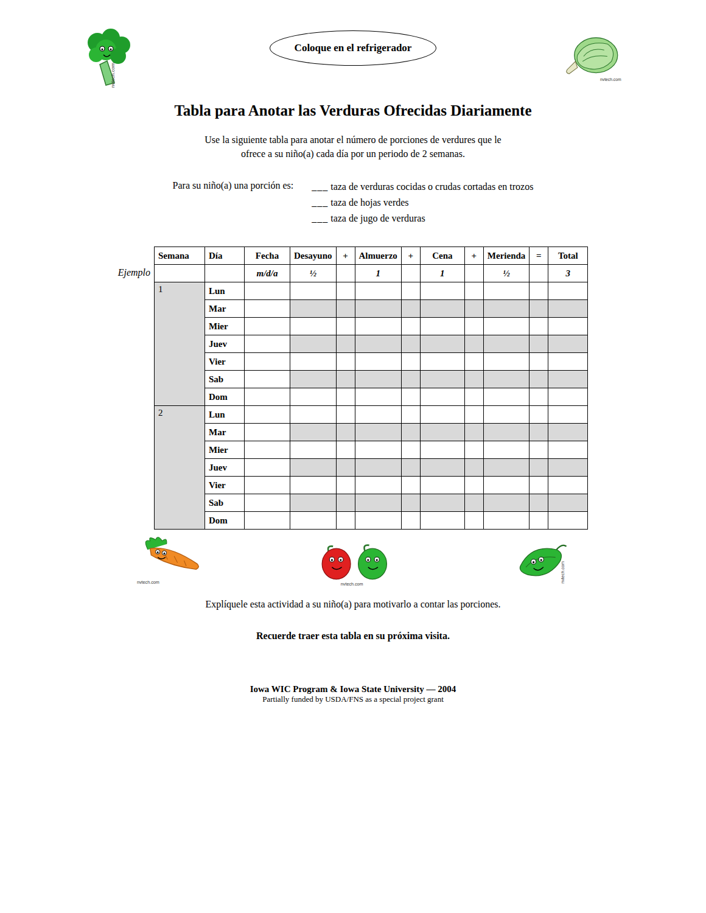nvtech.com
Coloque en el refrigerador
nvtech.com
Tabla para Anotar las Verduras Ofrecidas Diariamente
Use la siguiente tabla para anotar el número de porciones de verdures que le
ofrece a su niño(a) cada día por un periodo de 2 semanas.
Para su niño(a) una porción es:
___ taza de verduras cocidas o crudas cortadas en trozos
___ taza de hojas verdes
___ taza de jugo de verduras
Ejemplo
| Semana | Día | Fecha | Desayuno | + | Almuerzo | + | Cena | + | Merienda | = | Total |
| --- | --- | --- | --- | --- | --- | --- | --- | --- | --- | --- | --- |
| | | m/d/a | ½ | | 1 | | 1 | | ½ | | 3 |
| 1 | Lun | | | | | | | | | | |
| Mar | | | | | | | | | | |
| Mier | | | | | | | | | | |
| Juev | | | | | | | | | | |
| Vier | | | | | | | | | | |
| Sab | | | | | | | | | | |
| Dom | | | | | | | | | | |
| 2 | Lun | | | | | | | | | | |
| Mar | | | | | | | | | | |
| Mier | | | | | | | | | | |
| Juev | | | | | | | | | | |
| Vier | | | | | | | | | | |
| Sab | | | | | | | | | | |
| Dom | | | | | | | | | | |
nvtech.com
nvtech.com
nvtech.com
Explíquele esta actividad a su niño(a) para motivarlo a contar las porciones.
Recuerde traer esta tabla en su próxima visita.
Iowa WIC Program & Iowa State University — 2004
Partially funded by USDA/FNS as a special project grant